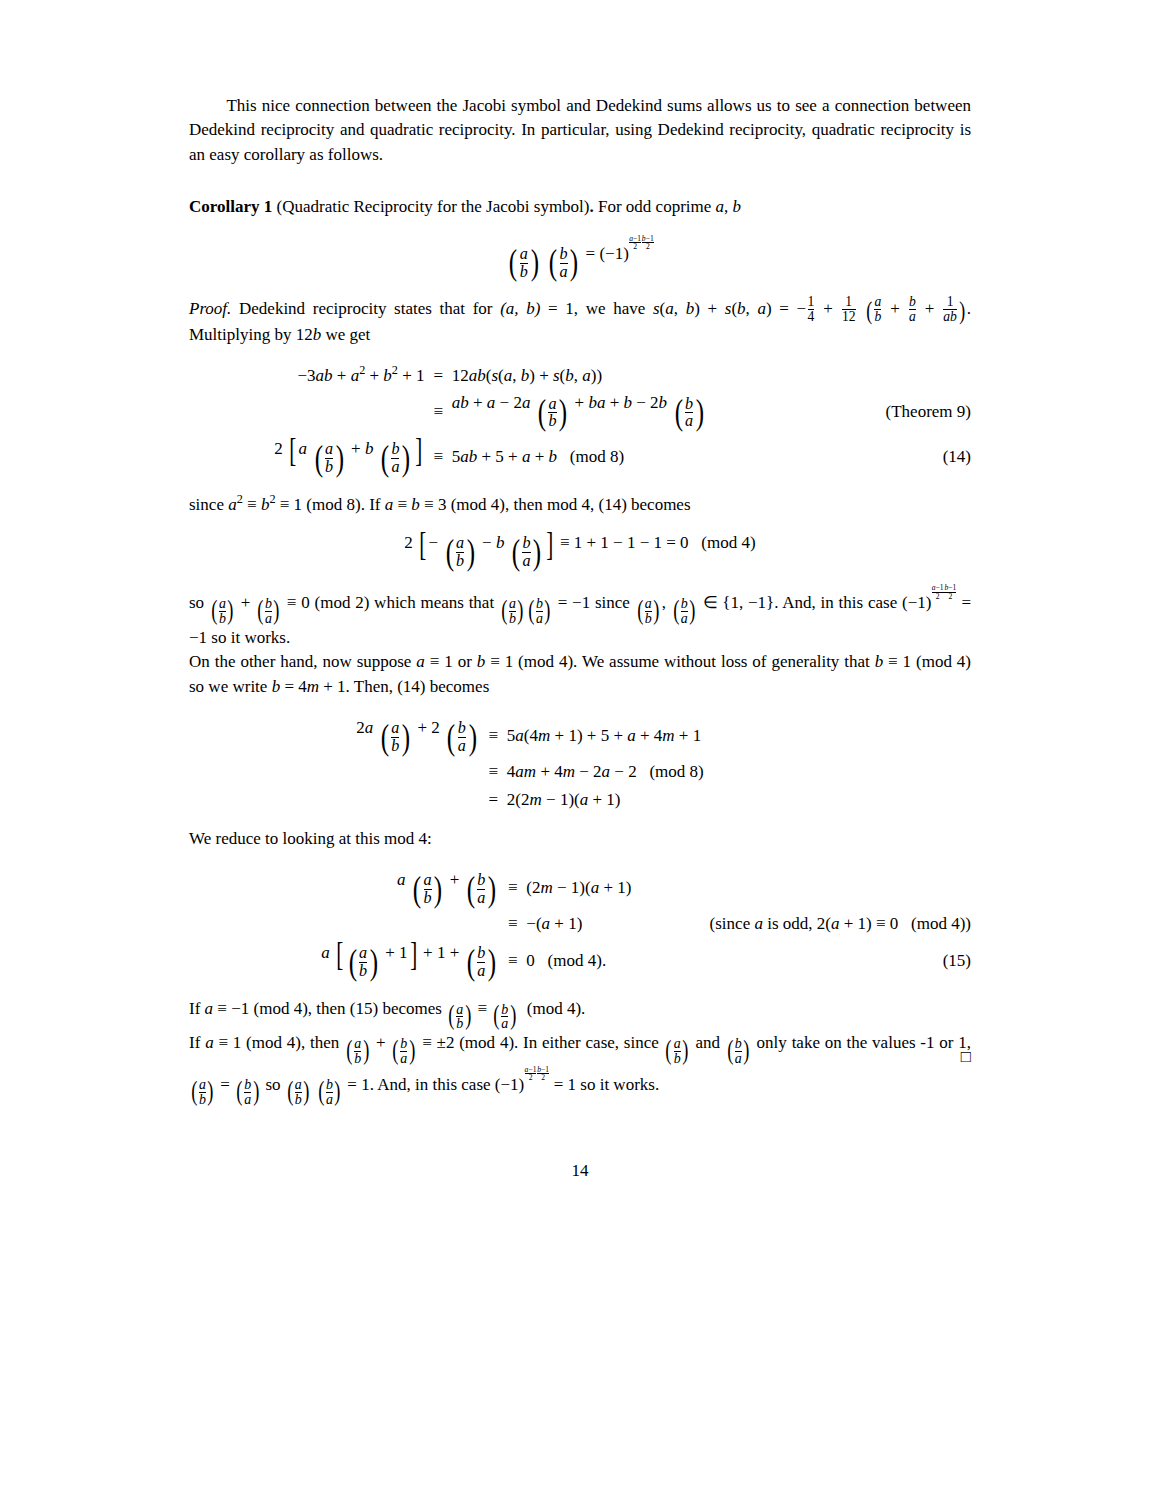This nice connection between the Jacobi symbol and Dedekind sums allows us to see a connection between Dedekind reciprocity and quadratic reciprocity. In particular, using Dedekind reciprocity, quadratic reciprocity is an easy corollary as follows.
Corollary 1 (Quadratic Reciprocity for the Jacobi symbol). For odd coprime a, b
(ab) (ba) = (−1)a−12 b−12
Proof. Dedekind reciprocity states that for (a, b) = 1, we have s(a, b) + s(b, a) = −14 + 112 (ab + ba + 1 ab). Multiplying by 12b we get
| −3 ab + a 2 + b 2 + 1 | = | 12 ab ( s ( a , b ) + s ( b , a )) | |
| | ≡ | ab + a − 2 a ( a b ) + ba + b − 2 b ( b a ) | (Theorem 9) |
| 2 [ a ( a b ) + b ( b a ) ] | ≡ | 5 ab + 5 + a + b ( mod 8) | (14) |
since a2 ≡ b2 ≡ 1 (mod 8). If a ≡ b ≡ 3 (mod 4), then mod 4, (14) becomes
2 [− (ab) − b (ba)] ≡ 1 + 1 − 1 − 1 = 0 (mod 4)
so (ab) + (ba) ≡ 0 (mod 2) which means that (ab)(ba) = −1 since (ab), (ba) ∈ {1, −1}. And, in this case (−1)a−12 b−12 = −1 so it works.
On the other hand, now suppose a ≡ 1 or b ≡ 1 (mod 4). We assume without loss of generality that b ≡ 1 (mod 4) so we write b = 4m + 1. Then, (14) becomes
| 2 a ( a b ) + 2 ( b a ) | ≡ | 5 a (4 m + 1) + 5 + a + 4 m + 1 |
| | ≡ | 4 am + 4 m − 2 a − 2 ( mod 8) |
| | = | 2(2 m − 1)( a + 1) |
We reduce to looking at this mod 4:
| a ( a b ) + ( b a ) | ≡ | (2 m − 1)( a + 1) | |
| | ≡ | −( a + 1) | (since a is odd, 2( a + 1) ≡ 0 ( mod 4)) |
| a [ ( a b ) + 1 ] + 1 + ( b a ) | ≡ | 0 ( mod 4). | (15) |
If a ≡ −1 (mod 4), then (15) becomes (ab) ≡ (ba) (mod 4).
If a ≡ 1 (mod 4), then (ab) + (ba) ≡ ±2 (mod 4). In either case, since (ab) and (ba) only take on the values -1 or 1, (ab) = (ba) so (ab) (ba) = 1. And, in this case (−1)a−12 b−12 = 1 so it works. □
14